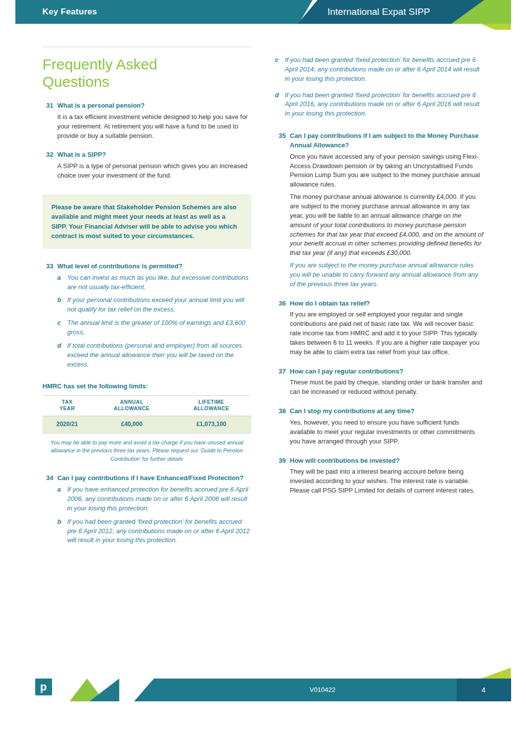Key Features
International Expat SIPP
Frequently Asked
Questions
31
What is a personal pension?
It is a tax efficient investment vehicle designed to help you save for your retirement. At retirement you will have a fund to be used to provide or buy a suitable pension.
32
What is a SIPP?
A SIPP is a type of personal pension which gives you an increased choice over your investment of the fund.
Please be aware that Stakeholder Pension Schemes are also available and might meet your needs at least as well as a SIPP. Your Financial Adviser will be able to advise you which contract is most suited to your circumstances.
33
What level of contributions is permitted?
aYou can invest as much as you like, but excessive contributions are not usually tax-efficient.
bIf your personal contributions exceed your annual limit you will not qualify for tax relief on the excess.
cThe annual limit is the greater of 100% of earnings and £3,600 gross.
dIf total contributions (personal and employer) from all sources exceed the annual allowance then you will be taxed on the excess.
HMRC has set the following limits:
| TAX YEAR | ANNUAL ALLOWANCE | LIFETIME ALLOWANCE |
| --- | --- | --- |
| 2020/21 | £40,000 | £1,073,100 |
You may be able to pay more and avoid a tax charge if you have unused annual allowance in the previous three tax years. Please request our ‘Guide to Pension Contribution’ for further details
34
Can I pay contributions if I have Enhanced/Fixed Protection?
aIf you have enhanced protection for benefits accrued pre 6 April 2006, any contributions made on or after 6 April 2006 will result in your losing this protection.
bIf you had been granted ‘fixed protection’ for benefits accrued pre 6 April 2012, any contributions made on or after 6 April 2012 will result in your losing this protection.
cIf you had been granted ‘fixed protection’ for benefits accrued pre 6 April 2014, any contributions made on or after 6 April 2014 will result in your losing this protection.
dIf you had been granted ‘fixed protection’ for benefits accrued pre 6 April 2016, any contributions made on or after 6 April 2016 will result in your losing this protection.
35
Can I pay contributions if I am subject to the Money Purchase Annual Allowance?
Once you have accessed any of your pension savings using Flexi-Access Drawdown pension or by taking an Uncrystallised Funds Pension Lump Sum you are subject to the money purchase annual allowance rules.
The money purchase annual allowance is currently £4,000. If you are subject to the money purchase annual allowance in any tax year, you will be liable to an annual allowance charge on the amount of your total contributions to money purchase pension schemes for that tax year that exceed £4,000, and on the amount of your benefit accrual in other schemes providing defined benefits for that tax year (if any) that exceeds £30,000.
If you are subject to the money purchase annual allowance rules you will be unable to carry forward any annual allowance from any of the previous three tax years.
36
How do I obtain tax relief?
If you are employed or self employed your regular and single contributions are paid net of basic rate tax. We will recover basic rate income tax from HMRC and add it to your SIPP. This typically takes between 6 to 11 weeks. If you are a higher rate taxpayer you may be able to claim extra tax relief from your tax office.
37
How can I pay regular contributions?
These must be paid by cheque, standing order or bank transfer and can be increased or reduced without penalty.
38
Can I stop my contributions at any time?
Yes, however, you need to ensure you have sufficient funds available to meet your regular investments or other commitments you have arranged through your SIPP.
39
How will contributions be invested?
They will be paid into a interest bearing account before being invested according to your wishes. The interest rate is variable. Please call PSG SIPP Limited for details of current interest rates.
p
V010422
4